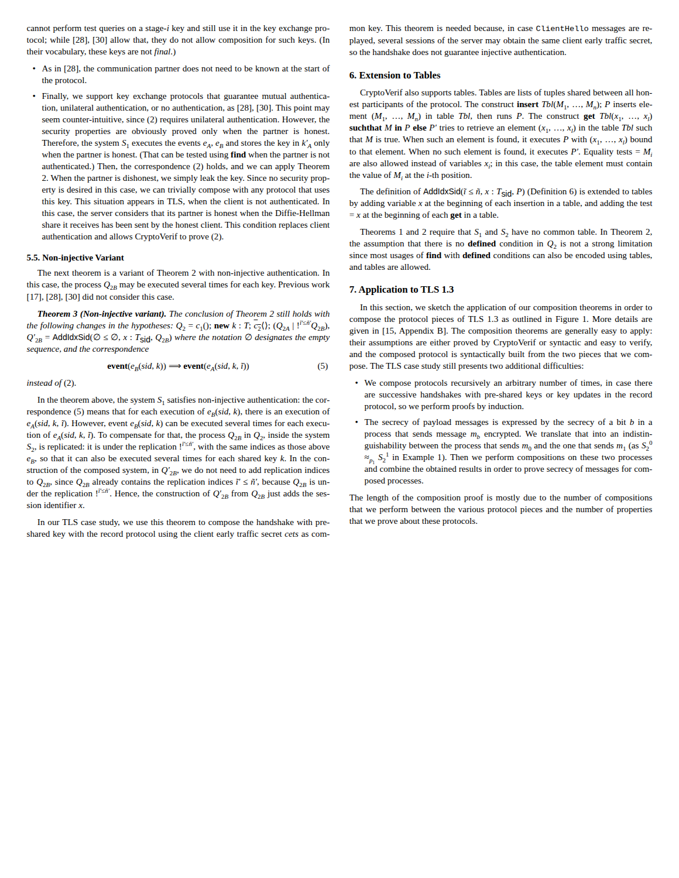cannot perform test queries on a stage-i key and still use it in the key exchange protocol; while [28], [30] allow that, they do not allow composition for such keys. (In their vocabulary, these keys are not final.)
As in [28], the communication partner does not need to be known at the start of the protocol.
Finally, we support key exchange protocols that guarantee mutual authentication, unilateral authentication, or no authentication, as [28], [30]. This point may seem counter-intuitive, since (2) requires unilateral authentication. However, the security properties are obviously proved only when the partner is honest. Therefore, the system S1 executes the events eA, eB and stores the key in k′A only when the partner is honest. (That can be tested using find when the partner is not authenticated.) Then, the correspondence (2) holds, and we can apply Theorem 2. When the partner is dishonest, we simply leak the key. Since no security property is desired in this case, we can trivially compose with any protocol that uses this key. This situation appears in TLS, when the client is not authenticated. In this case, the server considers that its partner is honest when the Diffie-Hellman share it receives has been sent by the honest client. This condition replaces client authentication and allows CryptoVerif to prove (2).
5.5. Non-injective Variant
The next theorem is a variant of Theorem 2 with non-injective authentication. In this case, the process Q2B may be executed several times for each key. Previous work [17], [28], [30] did not consider this case.
Theorem 3 (Non-injective variant). The conclusion of Theorem 2 still holds with the following changes in the hypotheses: Q2 = c1(); new k : T; c2⟨⟩; (Q2A | !ĩ′≤ñ′Q2B), Q′2B = AddIdxSid(∅ ≤ ∅, x : Tsid, Q2B) where the notation ∅ designates the empty sequence, and the correspondence
event(eB(sid, k)) ⟹ event(eA(sid, k, ĩ))(5)
instead of (2).
In the theorem above, the system S1 satisfies non-injective authentication: the correspondence (5) means that for each execution of eB(sid, k), there is an execution of eA(sid, k, ĩ). However, event eB(sid, k) can be executed several times for each execution of eA(sid, k, ĩ). To compensate for that, the process Q2B in Q2, inside the system S2, is replicated: it is under the replication !ĩ′≤ñ′, with the same indices as those above eB, so that it can also be executed several times for each shared key k. In the construction of the composed system, in Q′2B, we do not need to add replication indices to Q2B, since Q2B already contains the replication indices ĩ′ ≤ ñ′, because Q2B is under the replication !ĩ′≤ñ′. Hence, the construction of Q′2B from Q2B just adds the session identifier x.
In our TLS case study, we use this theorem to compose the handshake with pre-shared key with the record protocol using the client early traffic secret cets as common key. This theorem is needed because, in case ClientHello messages are replayed, several sessions of the server may obtain the same client early traffic secret, so the handshake does not guarantee injective authentication.
6. Extension to Tables
CryptoVerif also supports tables. Tables are lists of tuples shared between all honest participants of the protocol. The construct insert Tbl(M1, …, Mn); P inserts element (M1, …, Mn) in table Tbl, then runs P. The construct get Tbl(x1, …, xl) suchthat M in P else P′ tries to retrieve an element (x1, …, xl) in the table Tbl such that M is true. When such an element is found, it executes P with (x1, …, xl) bound to that element. When no such element is found, it executes P′. Equality tests = Mi are also allowed instead of variables xi; in this case, the table element must contain the value of Mi at the i-th position.
The definition of AddIdxSid(ĩ ≤ ñ, x : Tsid, P) (Definition 6) is extended to tables by adding variable x at the beginning of each insertion in a table, and adding the test = x at the beginning of each get in a table.
Theorems 1 and 2 require that S1 and S2 have no common table. In Theorem 2, the assumption that there is no defined condition in Q2 is not a strong limitation since most usages of find with defined conditions can also be encoded using tables, and tables are allowed.
7. Application to TLS 1.3
In this section, we sketch the application of our composition theorems in order to compose the protocol pieces of TLS 1.3 as outlined in Figure 1. More details are given in [15, Appendix B]. The composition theorems are generally easy to apply: their assumptions are either proved by CryptoVerif or syntactic and easy to verify, and the composed protocol is syntactically built from the two pieces that we compose. The TLS case study still presents two additional difficulties:
We compose protocols recursively an arbitrary number of times, in case there are successive handshakes with pre-shared keys or key updates in the record protocol, so we perform proofs by induction.
The secrecy of payload messages is expressed by the secrecy of a bit b in a process that sends message mb encrypted. We translate that into an indistinguishability between the process that sends m0 and the one that sends m1 (as S20 ≈p1 S21 in Example 1). Then we perform compositions on these two processes and combine the obtained results in order to prove secrecy of messages for composed processes.
The length of the composition proof is mostly due to the number of compositions that we perform between the various protocol pieces and the number of properties that we prove about these protocols.